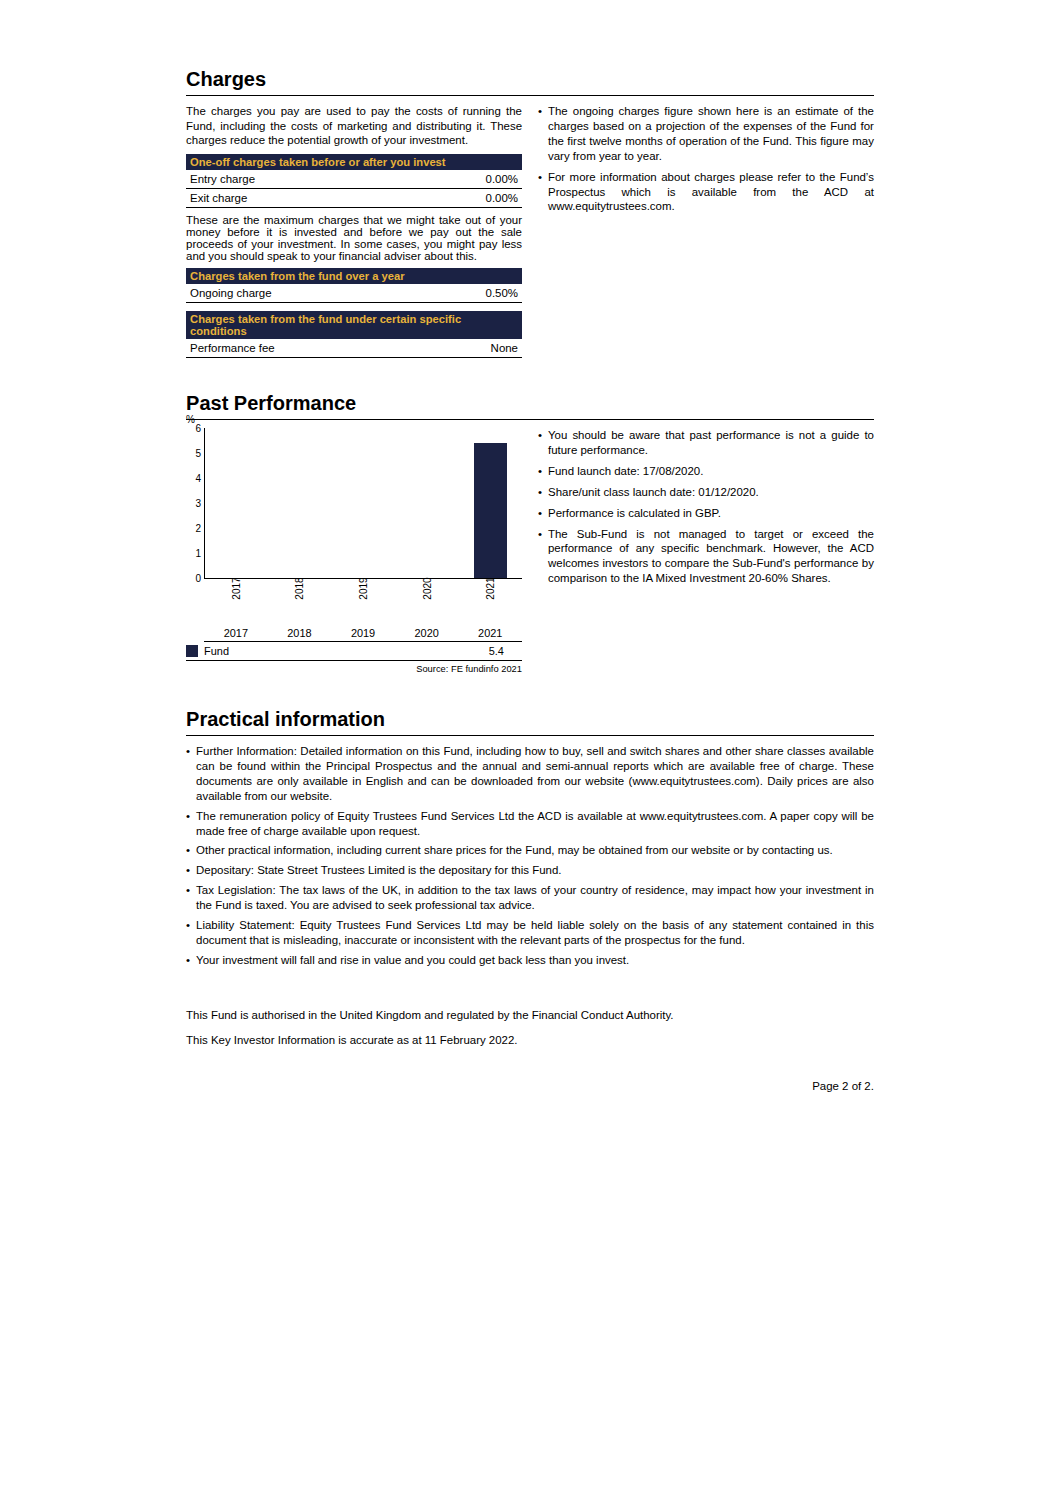Charges
The charges you pay are used to pay the costs of running the Fund, including the costs of marketing and distributing it. These charges reduce the potential growth of your investment.
| One-off charges taken before or after you invest |
| --- |
| Entry charge | 0.00% |
| Exit charge | 0.00% |
| These are the maximum charges that we might take out of your money before it is invested and before we pay out the sale proceeds of your investment. In some cases, you might pay less and you should speak to your financial adviser about this. |
| Charges taken from the fund over a year |
| Ongoing charge | 0.50% |
| Charges taken from the fund under certain specific conditions |
| Performance fee | None |
The ongoing charges figure shown here is an estimate of the charges based on a projection of the expenses of the Fund for the first twelve months of operation of the Fund. This figure may vary from year to year.
For more information about charges please refer to the Fund’s Prospectus which is available from the ACD at www.equitytrustees.com.
Past Performance
%
6 5 4 3 2 1 0
2017
2018
2019
2020
2021
2017
2018
2019
2020
2021
Fund
5.4
Source: FE fundinfo 2021
You should be aware that past performance is not a guide to future performance.
Fund launch date: 17/08/2020.
Share/unit class launch date: 01/12/2020.
Performance is calculated in GBP.
The Sub-Fund is not managed to target or exceed the performance of any specific benchmark. However, the ACD welcomes investors to compare the Sub-Fund's performance by comparison to the IA Mixed Investment 20-60% Shares.
Practical information
Further Information: Detailed information on this Fund, including how to buy, sell and switch shares and other share classes available can be found within the Principal Prospectus and the annual and semi-annual reports which are available free of charge. These documents are only available in English and can be downloaded from our website (www.equitytrustees.com). Daily prices are also available from our website.
The remuneration policy of Equity Trustees Fund Services Ltd the ACD is available at www.equitytrustees.com. A paper copy will be made free of charge available upon request.
Other practical information, including current share prices for the Fund, may be obtained from our website or by contacting us.
Depositary: State Street Trustees Limited is the depositary for this Fund.
Tax Legislation: The tax laws of the UK, in addition to the tax laws of your country of residence, may impact how your investment in the Fund is taxed. You are advised to seek professional tax advice.
Liability Statement: Equity Trustees Fund Services Ltd may be held liable solely on the basis of any statement contained in this document that is misleading, inaccurate or inconsistent with the relevant parts of the prospectus for the fund.
Your investment will fall and rise in value and you could get back less than you invest.
This Fund is authorised in the United Kingdom and regulated by the Financial Conduct Authority.
This Key Investor Information is accurate as at 11 February 2022.
Page 2 of 2.